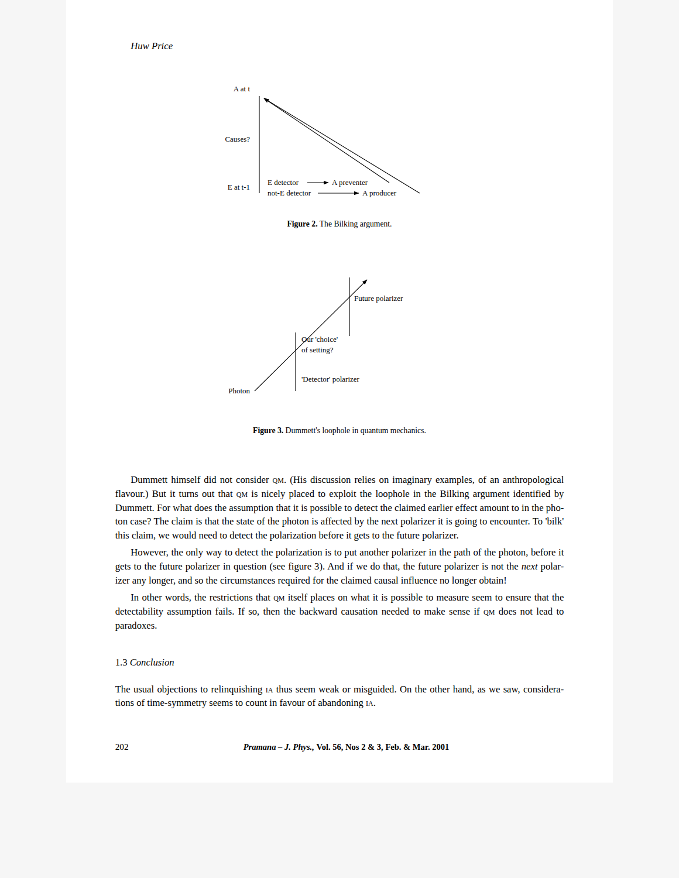Huw Price
A at t Causes? E at t-1 E detector A preventer not-E detector A producer
Figure 2. The Bilking argument.
Future polarizer Our 'choice' of setting? 'Detector' polarizer Photon
Figure 3. Dummett's loophole in quantum mechanics.
Dummett himself did not consider qm. (His discussion relies on imaginary examples, of an anthropological flavour.) But it turns out that qm is nicely placed to exploit the loophole in the Bilking argument identified by Dummett. For what does the assumption that it is possible to detect the claimed earlier effect amount to in the photon case? The claim is that the state of the photon is affected by the next polarizer it is going to encounter. To 'bilk' this claim, we would need to detect the polarization before it gets to the future polarizer.
However, the only way to detect the polarization is to put another polarizer in the path of the photon, before it gets to the future polarizer in question (see figure 3). And if we do that, the future polarizer is not the next polarizer any longer, and so the circumstances required for the claimed causal influence no longer obtain!
In other words, the restrictions that qm itself places on what it is possible to measure seem to ensure that the detectability assumption fails. If so, then the backward causation needed to make sense if qm does not lead to paradoxes.
1.3 Conclusion
The usual objections to relinquishing ia thus seem weak or misguided. On the other hand, as we saw, considerations of time-symmetry seems to count in favour of abandoning ia.
202
Pramana – J. Phys., Vol. 56, Nos 2 & 3, Feb. & Mar. 2001